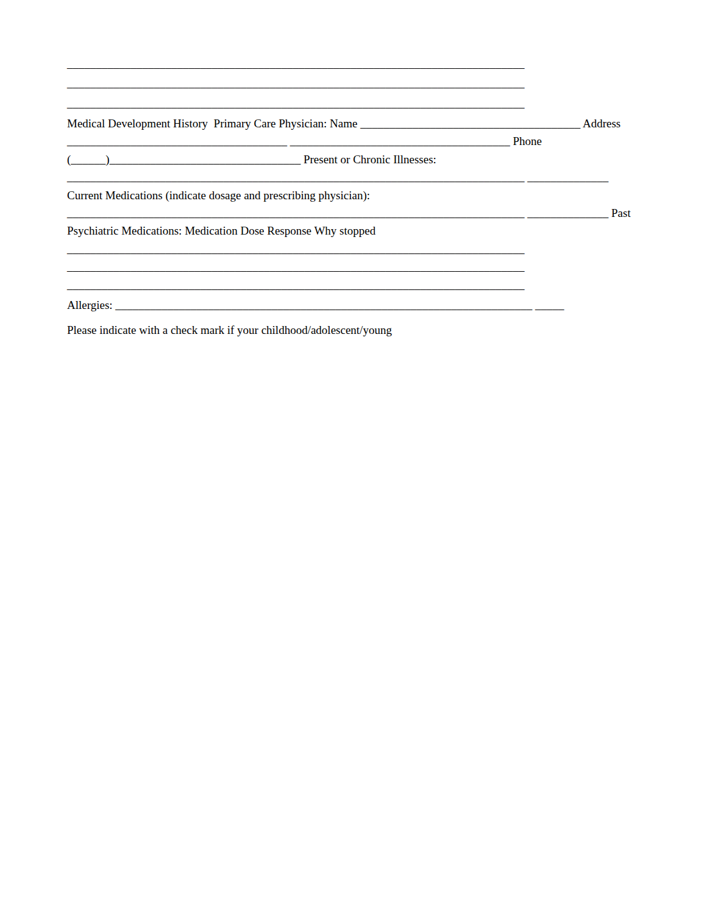_______________________________________________________________________________
_______________________________________________________________________________
_______________________________________________________________________________
Medical Development History Primary Care Physician: Name ______________________________________ Address ______________________________________ ______________________________________ Phone (______)_________________________________ Present or Chronic Illnesses: _______________________________________________________________________________ ______________ Current Medications (indicate dosage and prescribing physician): _______________________________________________________________________________ ______________ Past Psychiatric Medications: Medication Dose Response Why stopped _______________________________________________________________________________ _______________________________________________________________________________ _______________________________________________________________________________
Allergies: ________________________________________________________________________ _____
Please indicate with a check mark if your childhood/adolescent/young